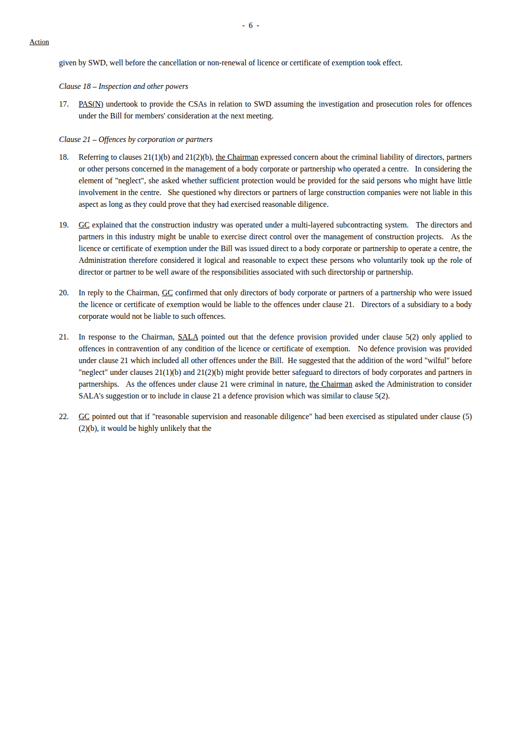- 6 -
Action
given by SWD, well before the cancellation or non-renewal of licence or certificate of exemption took effect.
Clause 18 – Inspection and other powers
17.
PAS(N) undertook to provide the CSAs in relation to SWD assuming the investigation and prosecution roles for offences under the Bill for members' consideration at the next meeting.
Clause 21 – Offences by corporation or partners
18.
Referring to clauses 21(1)(b) and 21(2)(b), the Chairman expressed concern about the criminal liability of directors, partners or other persons concerned in the management of a body corporate or partnership who operated a centre. In considering the element of "neglect", she asked whether sufficient protection would be provided for the said persons who might have little involvement in the centre. She questioned why directors or partners of large construction companies were not liable in this aspect as long as they could prove that they had exercised reasonable diligence.
19.
GC explained that the construction industry was operated under a multi-layered subcontracting system. The directors and partners in this industry might be unable to exercise direct control over the management of construction projects. As the licence or certificate of exemption under the Bill was issued direct to a body corporate or partnership to operate a centre, the Administration therefore considered it logical and reasonable to expect these persons who voluntarily took up the role of director or partner to be well aware of the responsibilities associated with such directorship or partnership.
20.
In reply to the Chairman, GC confirmed that only directors of body corporate or partners of a partnership who were issued the licence or certificate of exemption would be liable to the offences under clause 21. Directors of a subsidiary to a body corporate would not be liable to such offences.
21.
In response to the Chairman, SALA pointed out that the defence provision provided under clause 5(2) only applied to offences in contravention of any condition of the licence or certificate of exemption. No defence provision was provided under clause 21 which included all other offences under the Bill. He suggested that the addition of the word "wilful" before "neglect" under clauses 21(1)(b) and 21(2)(b) might provide better safeguard to directors of body corporates and partners in partnerships. As the offences under clause 21 were criminal in nature, the Chairman asked the Administration to consider SALA's suggestion or to include in clause 21 a defence provision which was similar to clause 5(2).
22.
GC pointed out that if "reasonable supervision and reasonable diligence" had been exercised as stipulated under clause (5)(2)(b), it would be highly unlikely that the